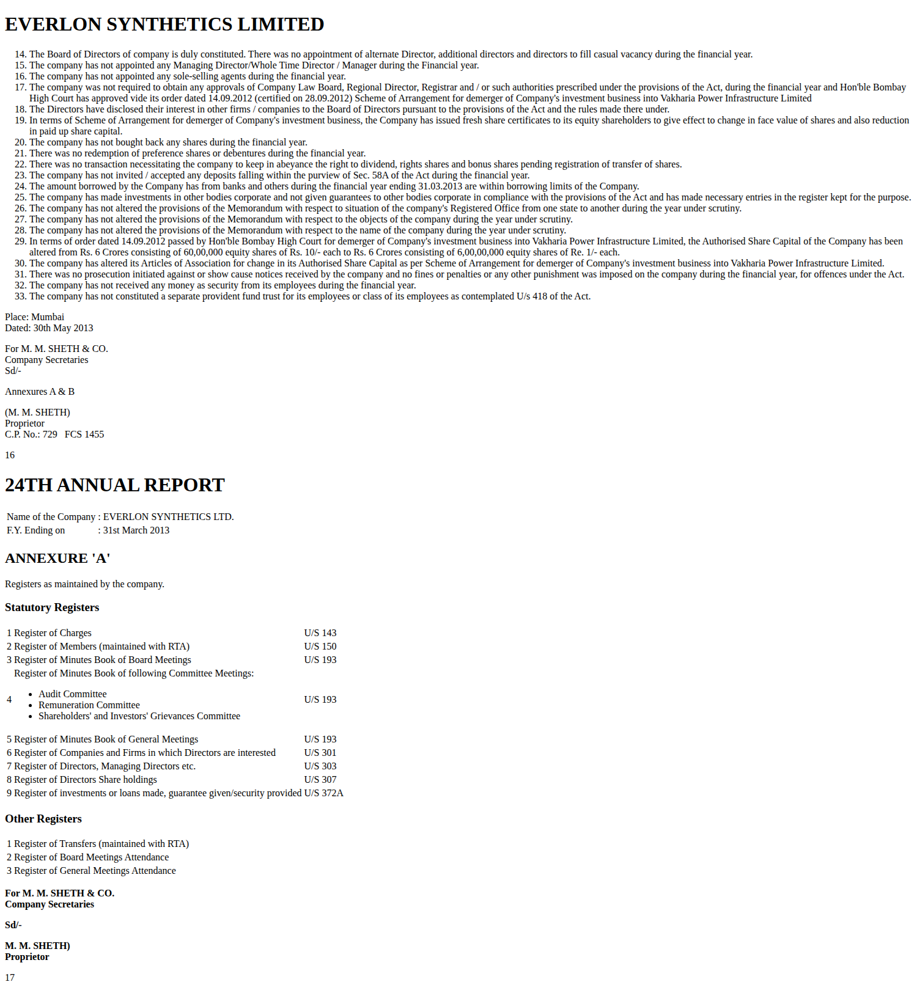EVERLON SYNTHETICS LIMITED
The Board of Directors of company is duly constituted. There was no appointment of alternate Director, additional directors and directors to fill casual vacancy during the financial year.
The company has not appointed any Managing Director/Whole Time Director / Manager during the Financial year.
The company has not appointed any sole-selling agents during the financial year.
The company was not required to obtain any approvals of Company Law Board, Regional Director, Registrar and / or such authorities prescribed under the provisions of the Act, during the financial year and Hon'ble Bombay High Court has approved vide its order dated 14.09.2012 (certified on 28.09.2012) Scheme of Arrangement for demerger of Company's investment business into Vakharia Power Infrastructure Limited
The Directors have disclosed their interest in other firms / companies to the Board of Directors pursuant to the provisions of the Act and the rules made there under.
In terms of Scheme of Arrangement for demerger of Company's investment business, the Company has issued fresh share certificates to its equity shareholders to give effect to change in face value of shares and also reduction in paid up share capital.
The company has not bought back any shares during the financial year.
There was no redemption of preference shares or debentures during the financial year.
There was no transaction necessitating the company to keep in abeyance the right to dividend, rights shares and bonus shares pending registration of transfer of shares.
The company has not invited / accepted any deposits falling within the purview of Sec. 58A of the Act during the financial year.
The amount borrowed by the Company has from banks and others during the financial year ending 31.03.2013 are within borrowing limits of the Company.
The company has made investments in other bodies corporate and not given guarantees to other bodies corporate in compliance with the provisions of the Act and has made necessary entries in the register kept for the purpose.
The company has not altered the provisions of the Memorandum with respect to situation of the company's Registered Office from one state to another during the year under scrutiny.
The company has not altered the provisions of the Memorandum with respect to the objects of the company during the year under scrutiny.
The company has not altered the provisions of the Memorandum with respect to the name of the company during the year under scrutiny.
In terms of order dated 14.09.2012 passed by Hon'ble Bombay High Court for demerger of Company's investment business into Vakharia Power Infrastructure Limited, the Authorised Share Capital of the Company has been altered from Rs. 6 Crores consisting of 60,00,000 equity shares of Rs. 10/- each to Rs. 6 Crores consisting of 6,00,00,000 equity shares of Re. 1/- each.
The company has altered its Articles of Association for change in its Authorised Share Capital as per Scheme of Arrangement for demerger of Company's investment business into Vakharia Power Infrastructure Limited.
There was no prosecution initiated against or show cause notices received by the company and no fines or penalties or any other punishment was imposed on the company during the financial year, for offences under the Act.
The company has not received any money as security from its employees during the financial year.
The company has not constituted a separate provident fund trust for its employees or class of its employees as contemplated U/s 418 of the Act.
Place: Mumbai
Dated: 30th May 2013
For M. M. SHETH & CO.
Company Secretaries
Sd/-
Annexures A & B
(M. M. SHETH)
Proprietor
C.P. No.: 729 FCS 1455
16
24TH ANNUAL REPORT
| Name of the Company | : | EVERLON SYNTHETICS LTD. |
| F.Y. Ending on | : | 31st March 2013 |
ANNEXURE 'A'
Registers as maintained by the company.
Statutory Registers
| 1 | Register of Charges | U/S 143 |
| 2 | Register of Members (maintained with RTA) | U/S 150 |
| 3 | Register of Minutes Book of Board Meetings | U/S 193 |
| 4 | Register of Minutes Book of following Committee Meetings: Audit Committee Remuneration Committee Shareholders' and Investors' Grievances Committee | U/S 193 |
| 5 | Register of Minutes Book of General Meetings | U/S 193 |
| 6 | Register of Companies and Firms in which Directors are interested | U/S 301 |
| 7 | Register of Directors, Managing Directors etc. | U/S 303 |
| 8 | Register of Directors Share holdings | U/S 307 |
| 9 | Register of investments or loans made, guarantee given/security provided | U/S 372A |
Other Registers
| 1 | Register of Transfers (maintained with RTA) |
| 2 | Register of Board Meetings Attendance |
| 3 | Register of General Meetings Attendance |
For M. M. SHETH & CO.
Company Secretaries
Sd/-
M. M. SHETH)
Proprietor
17